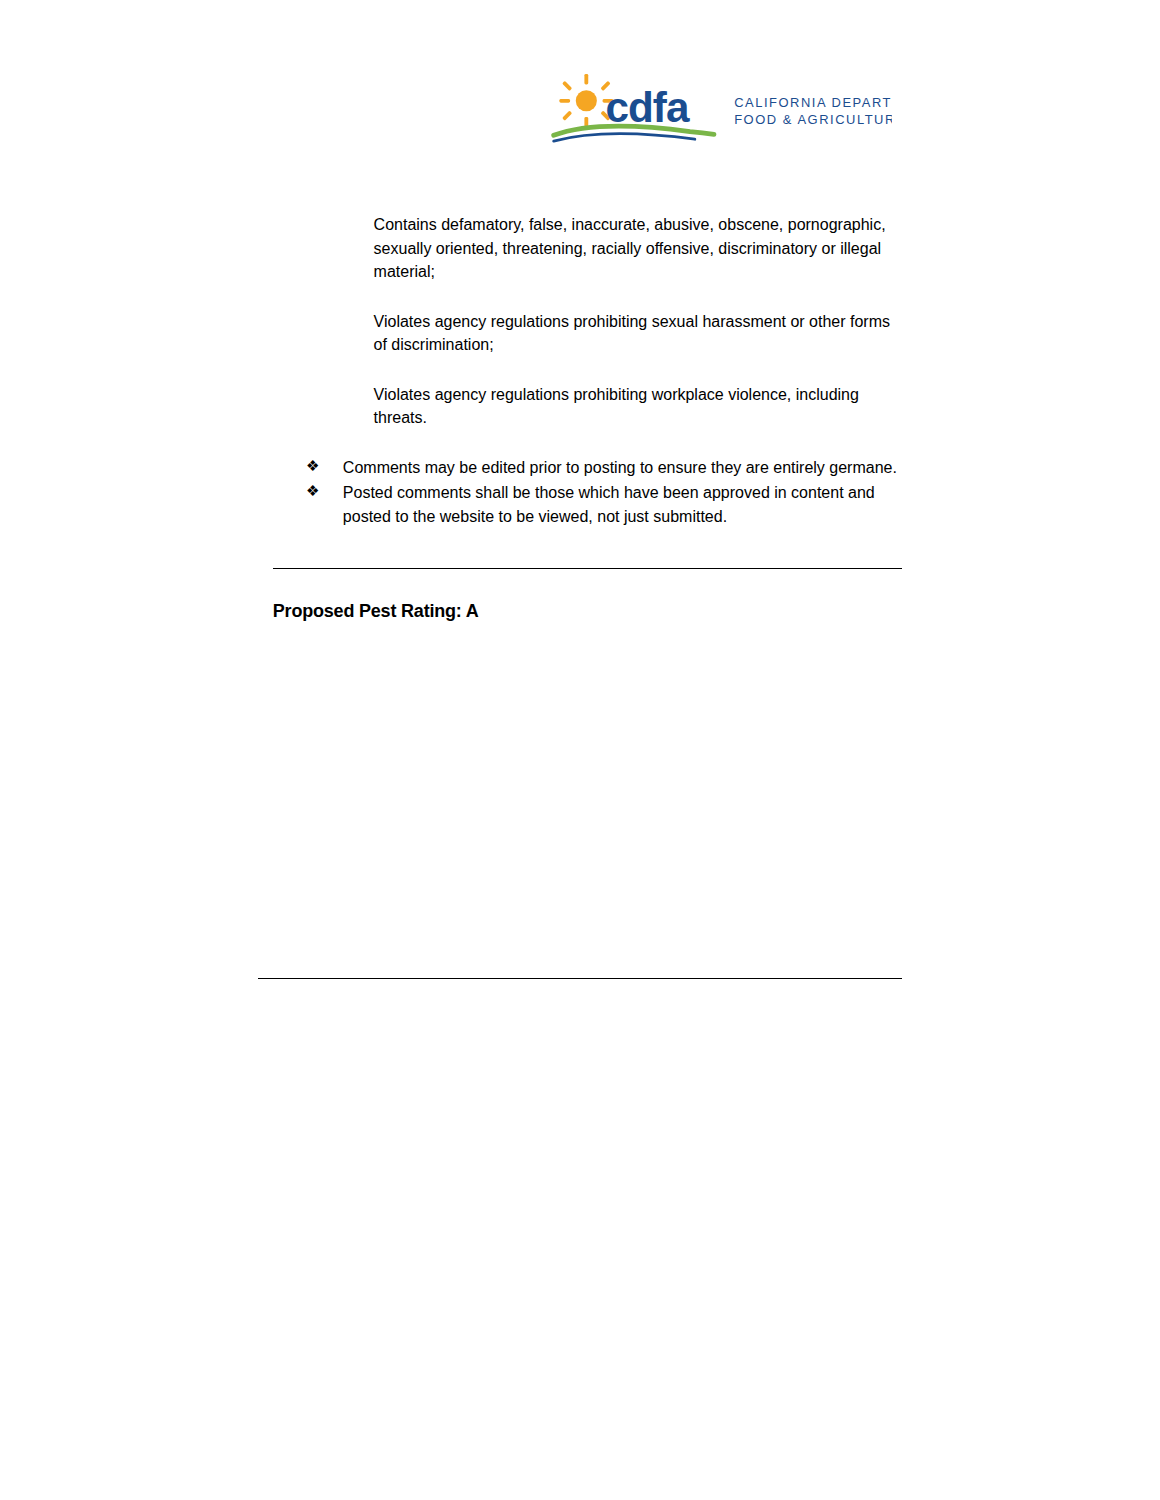cdfa CALIFORNIA DEPARTMENT OF FOOD & AGRICULTURE
Contains defamatory, false, inaccurate, abusive, obscene, pornographic, sexually oriented, threatening, racially offensive, discriminatory or illegal material;
Violates agency regulations prohibiting sexual harassment or other forms of discrimination;
Violates agency regulations prohibiting workplace violence, including threats.
Comments may be edited prior to posting to ensure they are entirely germane.
Posted comments shall be those which have been approved in content and posted to the website to be viewed, not just submitted.
Proposed Pest Rating: A